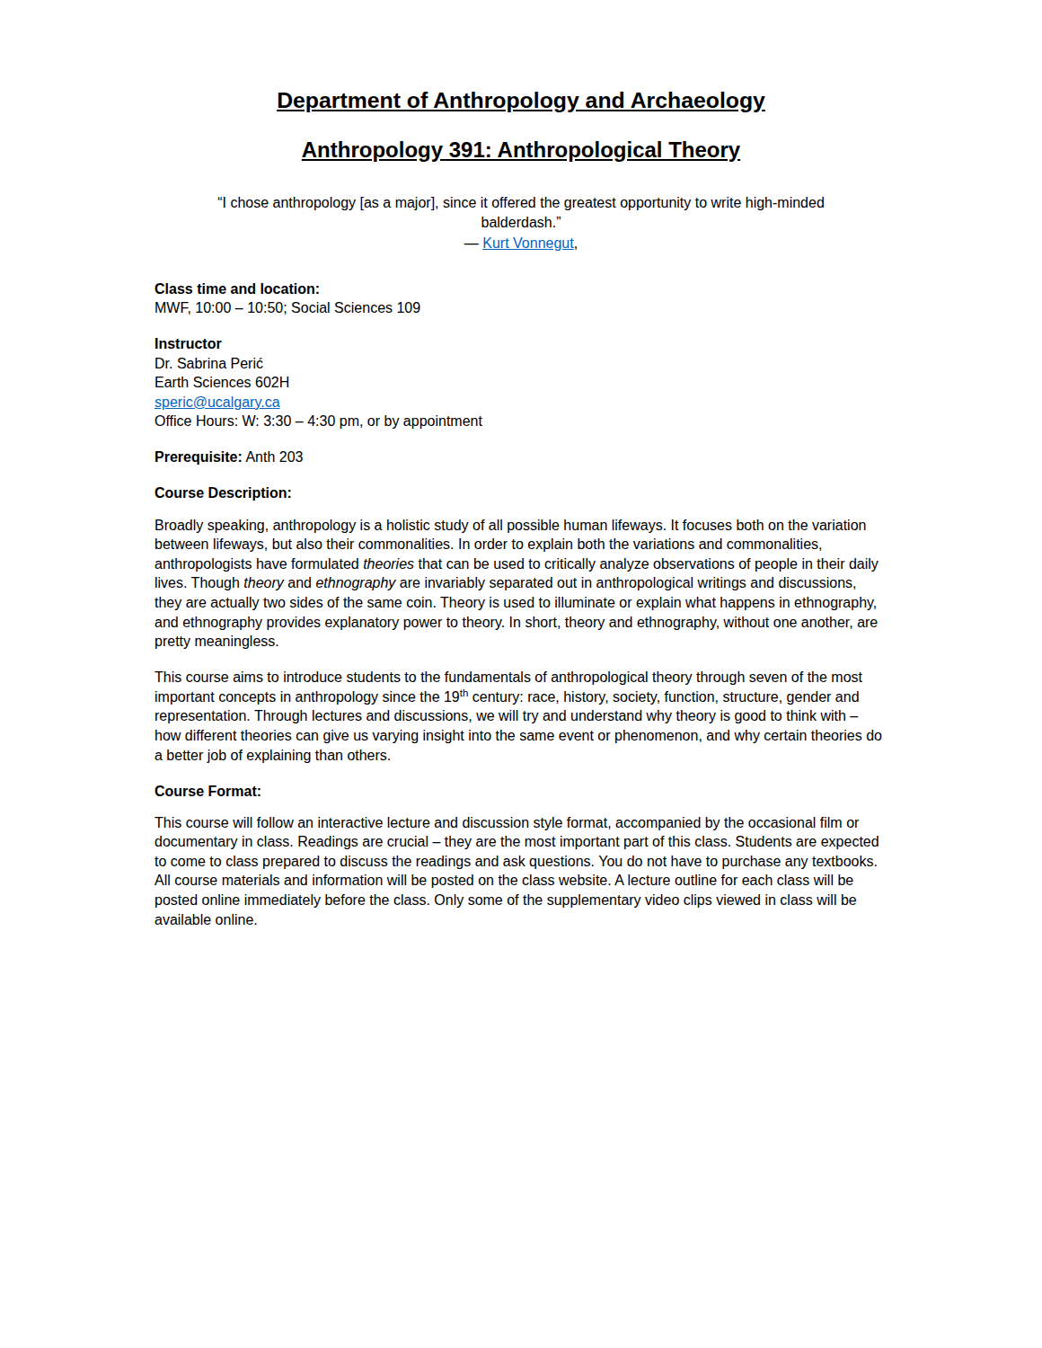Department of Anthropology and Archaeology
Anthropology 391: Anthropological Theory
“I chose anthropology [as a major], since it offered the greatest opportunity to write high-minded balderdash.”
— Kurt Vonnegut,
Class time and location:
MWF, 10:00 – 10:50; Social Sciences 109
Instructor
Dr. Sabrina Perić
Earth Sciences 602H
speric@ucalgary.ca
Office Hours: W: 3:30 – 4:30 pm, or by appointment
Prerequisite: Anth 203
Course Description:
Broadly speaking, anthropology is a holistic study of all possible human lifeways. It focuses both on the variation between lifeways, but also their commonalities. In order to explain both the variations and commonalities, anthropologists have formulated theories that can be used to critically analyze observations of people in their daily lives. Though theory and ethnography are invariably separated out in anthropological writings and discussions, they are actually two sides of the same coin. Theory is used to illuminate or explain what happens in ethnography, and ethnography provides explanatory power to theory. In short, theory and ethnography, without one another, are pretty meaningless.
This course aims to introduce students to the fundamentals of anthropological theory through seven of the most important concepts in anthropology since the 19th century: race, history, society, function, structure, gender and representation. Through lectures and discussions, we will try and understand why theory is good to think with – how different theories can give us varying insight into the same event or phenomenon, and why certain theories do a better job of explaining than others.
Course Format:
This course will follow an interactive lecture and discussion style format, accompanied by the occasional film or documentary in class. Readings are crucial – they are the most important part of this class. Students are expected to come to class prepared to discuss the readings and ask questions. You do not have to purchase any textbooks. All course materials and information will be posted on the class website. A lecture outline for each class will be posted online immediately before the class. Only some of the supplementary video clips viewed in class will be available online.